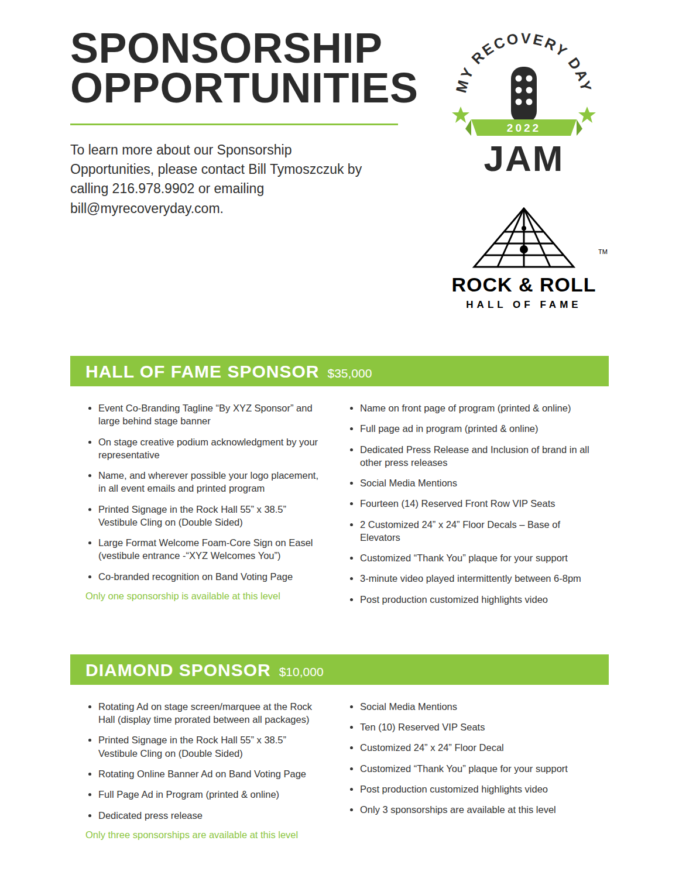Sponsorship
Opportunities
To learn more about our Sponsorship Opportunities, please contact Bill Tymoszczuk by calling 216.978.9902 or emailing bill@myrecoveryday.com.
MY RECOVERY DAY 2022 JAM TM ROCK & ROLL HALL OF FAME
Hall of Fame Sponsor
$35,000
Event Co-Branding Tagline “By XYZ Sponsor” and large behind stage banner
On stage creative podium acknowledgment by your representative
Name, and wherever possible your logo placement, in all event emails and printed program
Printed Signage in the Rock Hall 55” x 38.5” Vestibule Cling on (Double Sided)
Large Format Welcome Foam-Core Sign on Easel (vestibule entrance -“XYZ Welcomes You”)
Co-branded recognition on Band Voting Page
Only one sponsorship is available at this level
Name on front page of program (printed & online)
Full page ad in program (printed & online)
Dedicated Press Release and Inclusion of brand in all other press releases
Social Media Mentions
Fourteen (14) Reserved Front Row VIP Seats
2 Customized 24” x 24” Floor Decals – Base of Elevators
Customized “Thank You” plaque for your support
3-minute video played intermittently between 6-8pm
Post production customized highlights video
Diamond Sponsor
$10,000
Rotating Ad on stage screen/marquee at the Rock Hall (display time prorated between all packages)
Printed Signage in the Rock Hall 55” x 38.5” Vestibule Cling on (Double Sided)
Rotating Online Banner Ad on Band Voting Page
Full Page Ad in Program (printed & online)
Dedicated press release
Only three sponsorships are available at this level
Social Media Mentions
Ten (10) Reserved VIP Seats
Customized 24” x 24” Floor Decal
Customized “Thank You” plaque for your support
Post production customized highlights video
Only 3 sponsorships are available at this level